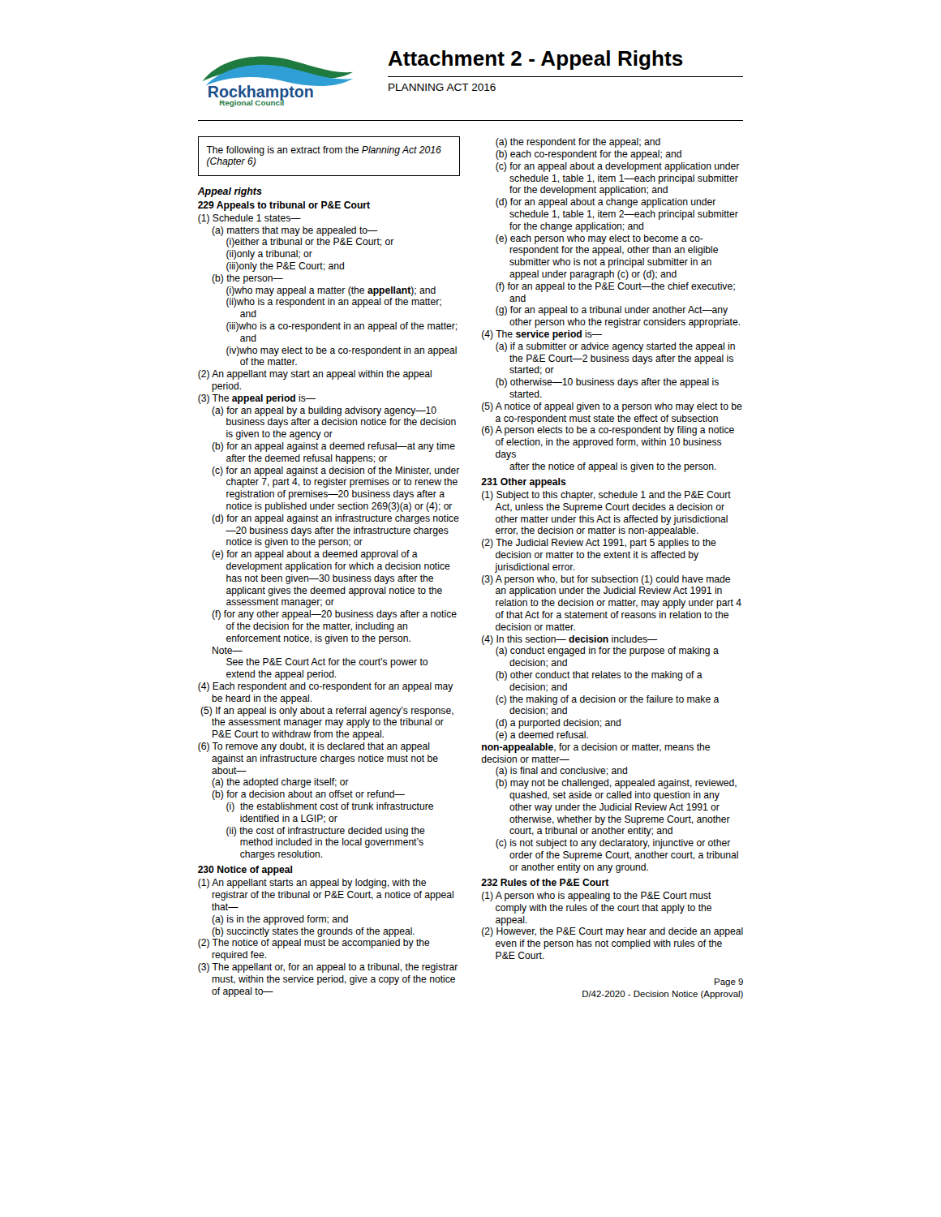Rockhampton Regional Council
Attachment 2 - Appeal Rights
PLANNING ACT 2016
The following is an extract from the Planning Act 2016 (Chapter 6)
Appeal rights
229 Appeals to tribunal or P&E Court
(1) Schedule 1 states—
(a) matters that may be appealed to—
(i)either a tribunal or the P&E Court; or
(ii)only a tribunal; or
(iii)only the P&E Court; and
(b) the person—
(i)who may appeal a matter (the appellant); and
(ii)who is a respondent in an appeal of the matter; and
(iii)who is a co-respondent in an appeal of the matter; and
(iv)who may elect to be a co-respondent in an appeal of the matter.
(2) An appellant may start an appeal within the appeal period.
(3) The appeal period is—
(a) for an appeal by a building advisory agency—10 business days after a decision notice for the decision is given to the agency or
(b) for an appeal against a deemed refusal—at any time after the deemed refusal happens; or
(c) for an appeal against a decision of the Minister, under chapter 7, part 4, to register premises or to renew the registration of premises—20 business days after a notice is published under section 269(3)(a) or (4); or
(d) for an appeal against an infrastructure charges notice—20 business days after the infrastructure charges notice is given to the person; or
(e) for an appeal about a deemed approval of a development application for which a decision notice has not been given—30 business days after the applicant gives the deemed approval notice to the assessment manager; or
(f) for any other appeal—20 business days after a notice of the decision for the matter, including an enforcement notice, is given to the person.
Note—
See the P&E Court Act for the court’s power to extend the appeal period.
(4) Each respondent and co-respondent for an appeal may be heard in the appeal.
(5) If an appeal is only about a referral agency’s response, the assessment manager may apply to the tribunal or P&E Court to withdraw from the appeal.
(6) To remove any doubt, it is declared that an appeal against an infrastructure charges notice must not be about—
(a) the adopted charge itself; or
(b) for a decision about an offset or refund—
(i) the establishment cost of trunk infrastructure identified in a LGIP; or
(ii) the cost of infrastructure decided using the method included in the local government’s charges resolution.
230 Notice of appeal
(1) An appellant starts an appeal by lodging, with the registrar of the tribunal or P&E Court, a notice of appeal that—
(a) is in the approved form; and
(b) succinctly states the grounds of the appeal.
(2) The notice of appeal must be accompanied by the required fee.
(3) The appellant or, for an appeal to a tribunal, the registrar must, within the service period, give a copy of the notice of appeal to—
(a) the respondent for the appeal; and
(b) each co-respondent for the appeal; and
(c) for an appeal about a development application under schedule 1, table 1, item 1—each principal submitter for the development application; and
(d) for an appeal about a change application under schedule 1, table 1, item 2—each principal submitter for the change application; and
(e) each person who may elect to become a co-respondent for the appeal, other than an eligible submitter who is not a principal submitter in an appeal under paragraph (c) or (d); and
(f) for an appeal to the P&E Court—the chief executive; and
(g) for an appeal to a tribunal under another Act—any other person who the registrar considers appropriate.
(4) The service period is—
(a) if a submitter or advice agency started the appeal in the P&E Court—2 business days after the appeal is started; or
(b) otherwise—10 business days after the appeal is started.
(5) A notice of appeal given to a person who may elect to be a co-respondent must state the effect of subsection
(6) A person elects to be a co-respondent by filing a notice of election, in the approved form, within 10 business days
after the notice of appeal is given to the person.
231 Other appeals
(1) Subject to this chapter, schedule 1 and the P&E Court Act, unless the Supreme Court decides a decision or other matter under this Act is affected by jurisdictional error, the decision or matter is non-appealable.
(2) The Judicial Review Act 1991, part 5 applies to the decision or matter to the extent it is affected by jurisdictional error.
(3) A person who, but for subsection (1) could have made an application under the Judicial Review Act 1991 in relation to the decision or matter, may apply under part 4 of that Act for a statement of reasons in relation to the decision or matter.
(4) In this section— decision includes—
(a) conduct engaged in for the purpose of making a decision; and
(b) other conduct that relates to the making of a decision; and
(c) the making of a decision or the failure to make a decision; and
(d) a purported decision; and
(e) a deemed refusal.
non-appealable, for a decision or matter, means the decision or matter—
(a) is final and conclusive; and
(b) may not be challenged, appealed against, reviewed, quashed, set aside or called into question in any other way under the Judicial Review Act 1991 or otherwise, whether by the Supreme Court, another court, a tribunal or another entity; and
(c) is not subject to any declaratory, injunctive or other order of the Supreme Court, another court, a tribunal or another entity on any ground.
232 Rules of the P&E Court
(1) A person who is appealing to the P&E Court must comply with the rules of the court that apply to the appeal.
(2) However, the P&E Court may hear and decide an appeal even if the person has not complied with rules of the P&E Court.
Page 9
D/42-2020 - Decision Notice (Approval)